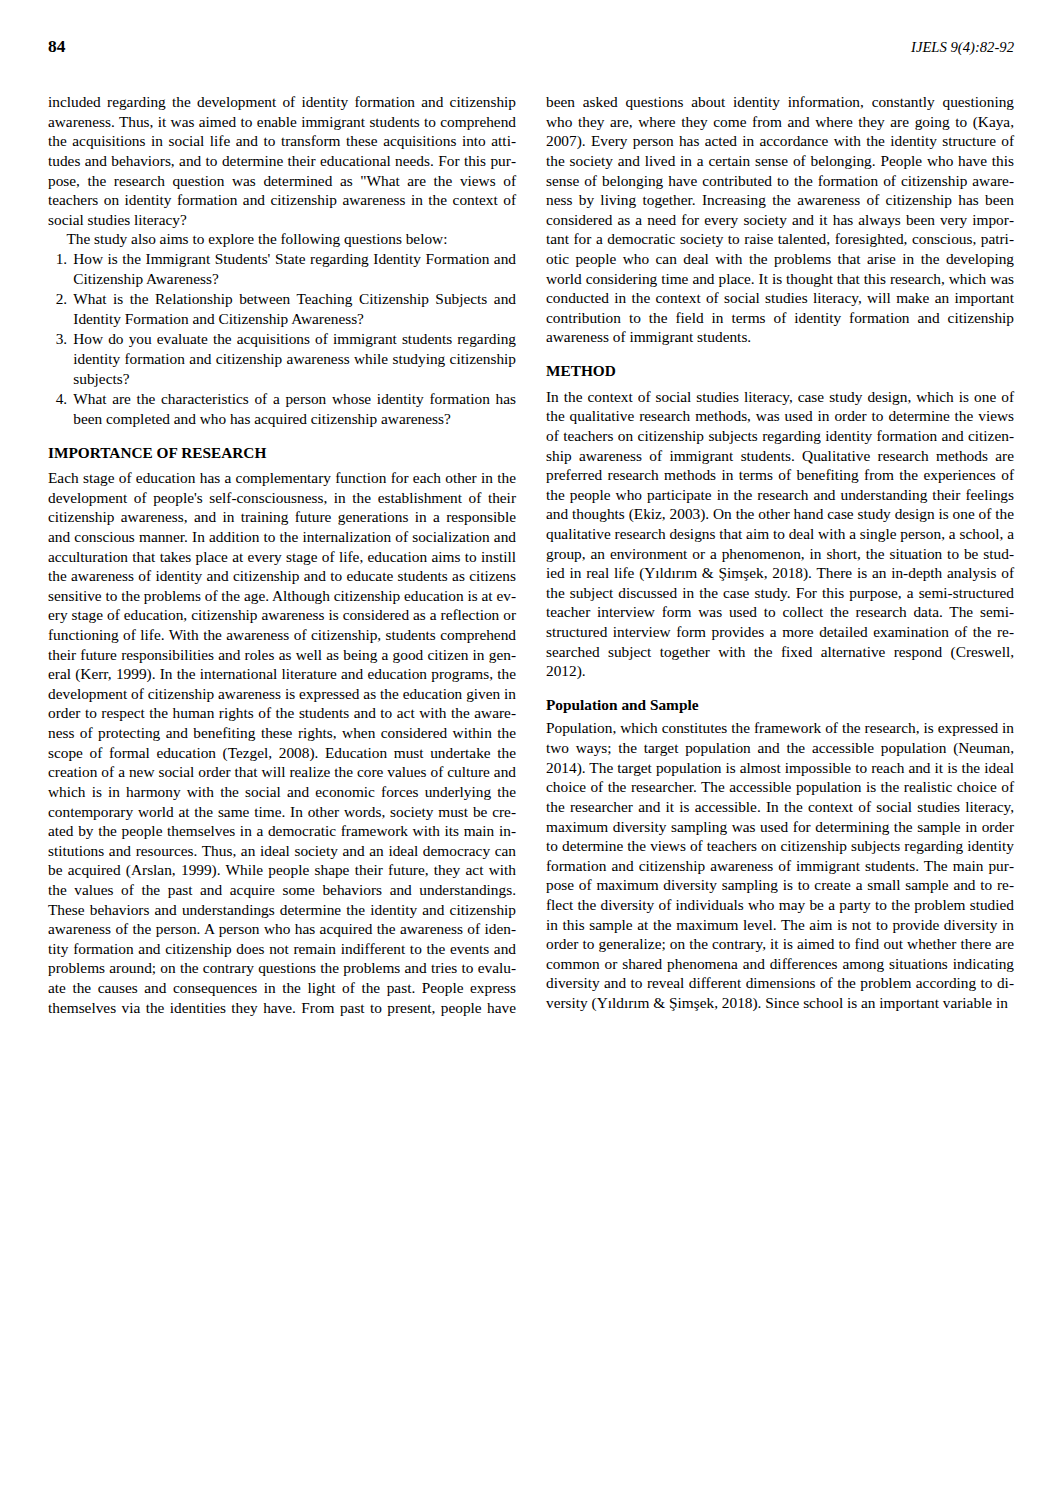84 IJELS 9(4):82-92
included regarding the development of identity formation and citizenship awareness. Thus, it was aimed to enable immigrant students to comprehend the acquisitions in social life and to transform these acquisitions into attitudes and behaviors, and to determine their educational needs. For this purpose, the research question was determined as "What are the views of teachers on identity formation and citizenship awareness in the context of social studies literacy?
The study also aims to explore the following questions below:
How is the Immigrant Students' State regarding Identity Formation and Citizenship Awareness?
What is the Relationship between Teaching Citizenship Subjects and Identity Formation and Citizenship Awareness?
How do you evaluate the acquisitions of immigrant students regarding identity formation and citizenship awareness while studying citizenship subjects?
What are the characteristics of a person whose identity formation has been completed and who has acquired citizenship awareness?
Importance of Research
Each stage of education has a complementary function for each other in the development of people's self-consciousness, in the establishment of their citizenship awareness, and in training future generations in a responsible and conscious manner. In addition to the internalization of socialization and acculturation that takes place at every stage of life, education aims to instill the awareness of identity and citizenship and to educate students as citizens sensitive to the problems of the age. Although citizenship education is at every stage of education, citizenship awareness is considered as a reflection or functioning of life. With the awareness of citizenship, students comprehend their future responsibilities and roles as well as being a good citizen in general (Kerr, 1999). In the international literature and education programs, the development of citizenship awareness is expressed as the education given in order to respect the human rights of the students and to act with the awareness of protecting and benefiting these rights, when considered within the scope of formal education (Tezgel, 2008). Education must undertake the creation of a new social order that will realize the core values of culture and which is in harmony with the social and economic forces underlying the contemporary world at the same time. In other words, society must be created by the people themselves in a democratic framework with its main institutions and resources. Thus, an ideal society and an ideal democracy can be acquired (Arslan, 1999). While people shape their future, they act with the values of the past and acquire some behaviors and understandings. These behaviors and understandings determine the identity and citizenship awareness of the person. A person who has acquired the awareness of identity formation and citizenship does not remain indifferent to the events and problems around; on the contrary questions the problems and tries to evaluate the causes and consequences in the light of the past. People express themselves via the identities they have. From past to present, people have been asked questions about identity information, constantly questioning who they are, where they come from and where they are going to (Kaya, 2007). Every person has acted in accordance with the identity structure of the society and lived in a certain sense of belonging. People who have this sense of belonging have contributed to the formation of citizenship awareness by living together. Increasing the awareness of citizenship has been considered as a need for every society and it has always been very important for a democratic society to raise talented, foresighted, conscious, patriotic people who can deal with the problems that arise in the developing world considering time and place. It is thought that this research, which was conducted in the context of social studies literacy, will make an important contribution to the field in terms of identity formation and citizenship awareness of immigrant students.
Method
In the context of social studies literacy, case study design, which is one of the qualitative research methods, was used in order to determine the views of teachers on citizenship subjects regarding identity formation and citizenship awareness of immigrant students. Qualitative research methods are preferred research methods in terms of benefiting from the experiences of the people who participate in the research and understanding their feelings and thoughts (Ekiz, 2003). On the other hand case study design is one of the qualitative research designs that aim to deal with a single person, a school, a group, an environment or a phenomenon, in short, the situation to be studied in real life (Yıldırım & Şimşek, 2018). There is an in-depth analysis of the subject discussed in the case study. For this purpose, a semi-structured teacher interview form was used to collect the research data. The semi-structured interview form provides a more detailed examination of the researched subject together with the fixed alternative respond (Creswell, 2012).
Population and Sample
Population, which constitutes the framework of the research, is expressed in two ways; the target population and the accessible population (Neuman, 2014). The target population is almost impossible to reach and it is the ideal choice of the researcher. The accessible population is the realistic choice of the researcher and it is accessible. In the context of social studies literacy, maximum diversity sampling was used for determining the sample in order to determine the views of teachers on citizenship subjects regarding identity formation and citizenship awareness of immigrant students. The main purpose of maximum diversity sampling is to create a small sample and to reflect the diversity of individuals who may be a party to the problem studied in this sample at the maximum level. The aim is not to provide diversity in order to generalize; on the contrary, it is aimed to find out whether there are common or shared phenomena and differences among situations indicating diversity and to reveal different dimensions of the problem according to diversity (Yıldırım & Şimşek, 2018). Since school is an important variable in